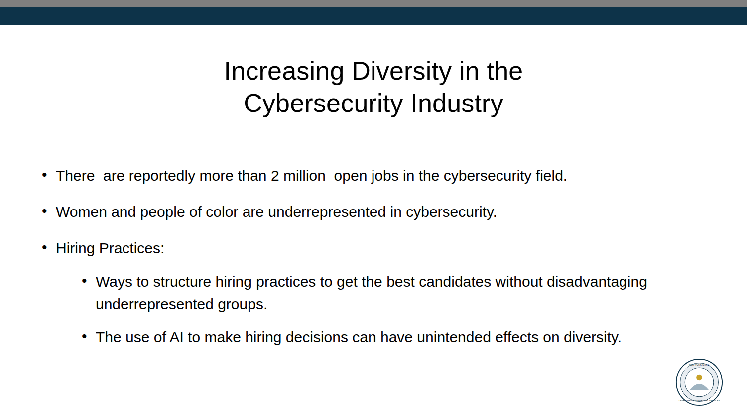Increasing Diversity in the
Cybersecurity Industry
There are reportedly more than 2 million open jobs in the cybersecurity field.
Women and people of color are underrepresented in cybersecurity.
Hiring Practices:
Ways to structure hiring practices to get the best candidates without disadvantaging underrepresented groups.
The use of AI to make hiring decisions can have unintended effects on diversity.
NEW YORK STATE DEPARTMENT OF FINANCIAL SERVICES